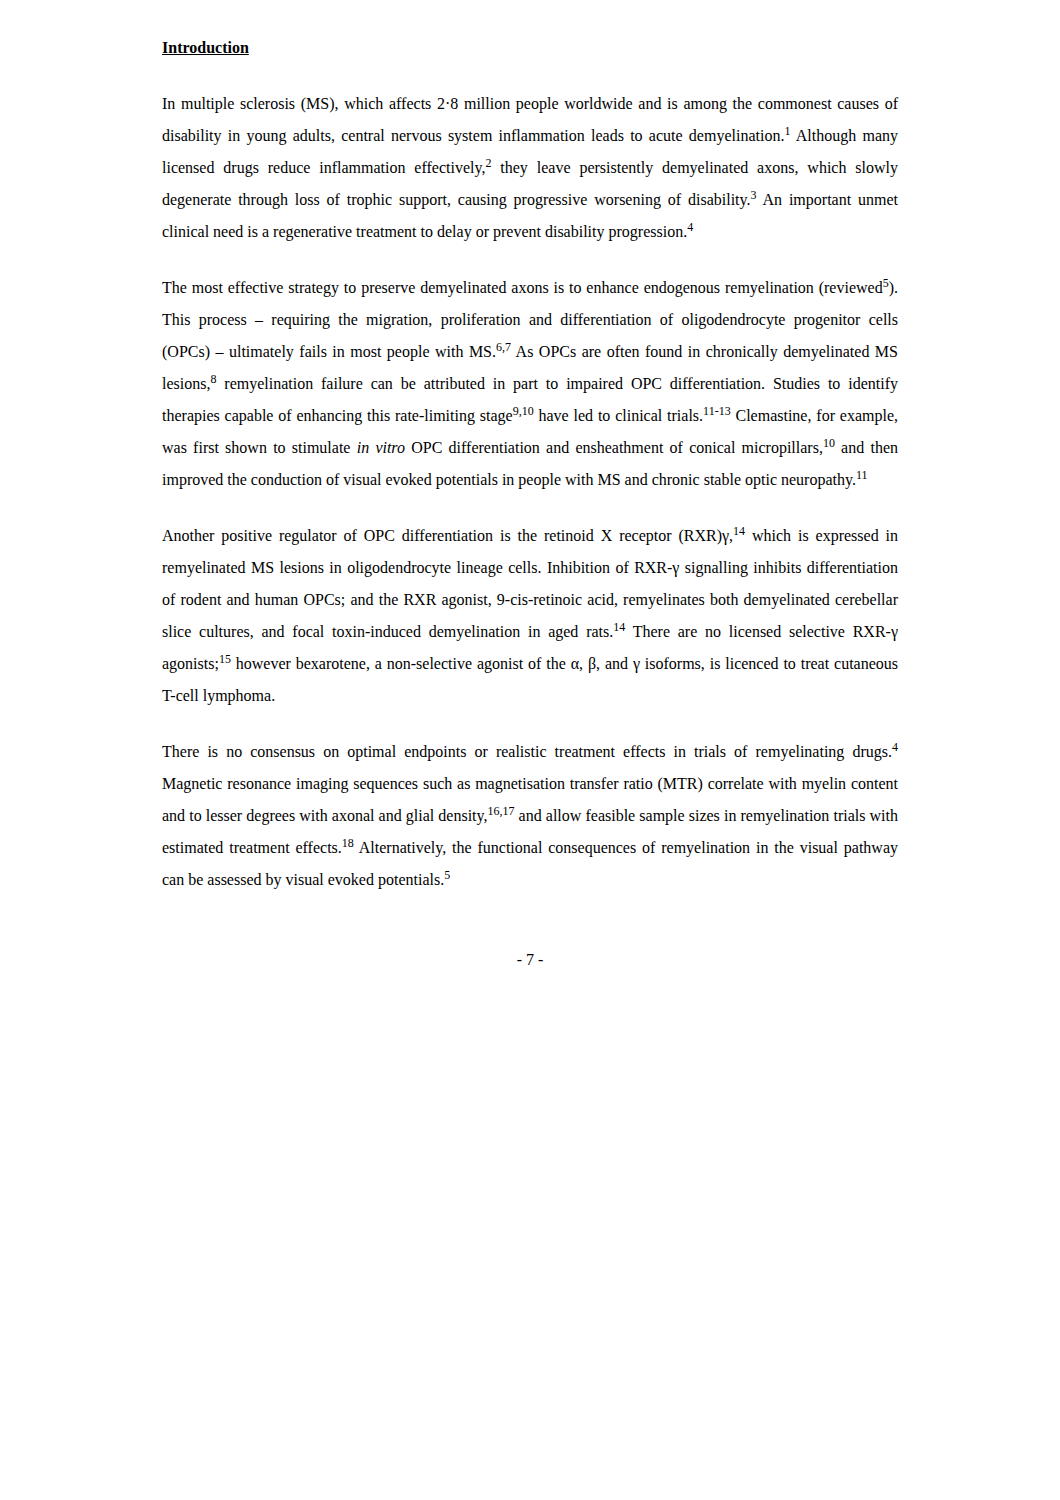Introduction
In multiple sclerosis (MS), which affects 2·8 million people worldwide and is among the commonest causes of disability in young adults, central nervous system inflammation leads to acute demyelination.1 Although many licensed drugs reduce inflammation effectively,2 they leave persistently demyelinated axons, which slowly degenerate through loss of trophic support, causing progressive worsening of disability.3 An important unmet clinical need is a regenerative treatment to delay or prevent disability progression.4
The most effective strategy to preserve demyelinated axons is to enhance endogenous remyelination (reviewed5). This process – requiring the migration, proliferation and differentiation of oligodendrocyte progenitor cells (OPCs) – ultimately fails in most people with MS.6,7 As OPCs are often found in chronically demyelinated MS lesions,8 remyelination failure can be attributed in part to impaired OPC differentiation. Studies to identify therapies capable of enhancing this rate-limiting stage9,10 have led to clinical trials.11-13 Clemastine, for example, was first shown to stimulate in vitro OPC differentiation and ensheathment of conical micropillars,10 and then improved the conduction of visual evoked potentials in people with MS and chronic stable optic neuropathy.11
Another positive regulator of OPC differentiation is the retinoid X receptor (RXR)γ,14 which is expressed in remyelinated MS lesions in oligodendrocyte lineage cells. Inhibition of RXR-γ signalling inhibits differentiation of rodent and human OPCs; and the RXR agonist, 9-cis-retinoic acid, remyelinates both demyelinated cerebellar slice cultures, and focal toxin-induced demyelination in aged rats.14 There are no licensed selective RXR-γ agonists;15 however bexarotene, a non-selective agonist of the α, β, and γ isoforms, is licenced to treat cutaneous T-cell lymphoma.
There is no consensus on optimal endpoints or realistic treatment effects in trials of remyelinating drugs.4 Magnetic resonance imaging sequences such as magnetisation transfer ratio (MTR) correlate with myelin content and to lesser degrees with axonal and glial density,16,17 and allow feasible sample sizes in remyelination trials with estimated treatment effects.18 Alternatively, the functional consequences of remyelination in the visual pathway can be assessed by visual evoked potentials.5
- 7 -